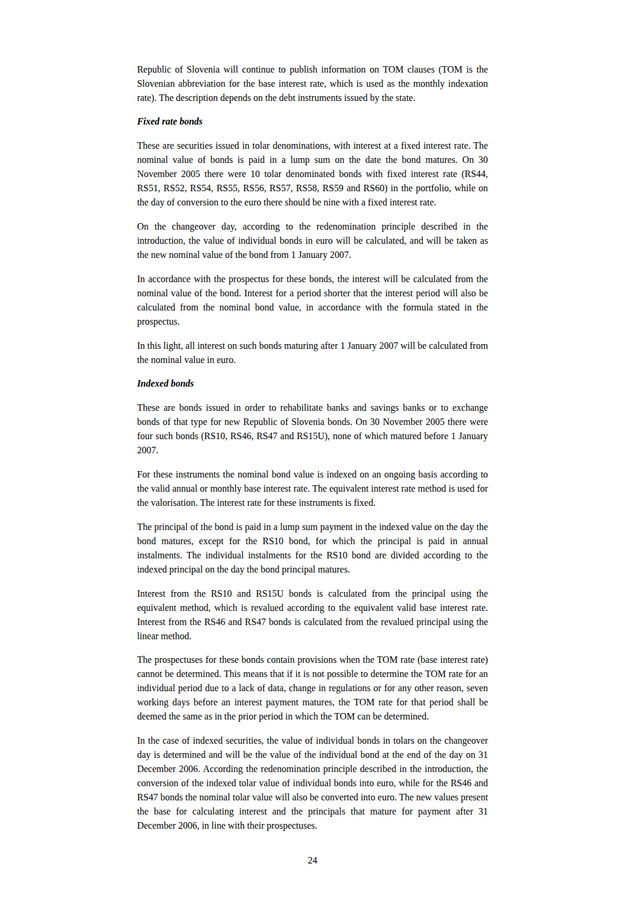Republic of Slovenia will continue to publish information on TOM clauses (TOM is the Slovenian abbreviation for the base interest rate, which is used as the monthly indexation rate). The description depends on the debt instruments issued by the state.
Fixed rate bonds
These are securities issued in tolar denominations, with interest at a fixed interest rate. The nominal value of bonds is paid in a lump sum on the date the bond matures. On 30 November 2005 there were 10 tolar denominated bonds with fixed interest rate (RS44, RS51, RS52, RS54, RS55, RS56, RS57, RS58, RS59 and RS60) in the portfolio, while on the day of conversion to the euro there should be nine with a fixed interest rate.
On the changeover day, according to the redenomination principle described in the introduction, the value of individual bonds in euro will be calculated, and will be taken as the new nominal value of the bond from 1 January 2007.
In accordance with the prospectus for these bonds, the interest will be calculated from the nominal value of the bond. Interest for a period shorter that the interest period will also be calculated from the nominal bond value, in accordance with the formula stated in the prospectus.
In this light, all interest on such bonds maturing after 1 January 2007 will be calculated from the nominal value in euro.
Indexed bonds
These are bonds issued in order to rehabilitate banks and savings banks or to exchange bonds of that type for new Republic of Slovenia bonds. On 30 November 2005 there were four such bonds (RS10, RS46, RS47 and RS15U), none of which matured before 1 January 2007.
For these instruments the nominal bond value is indexed on an ongoing basis according to the valid annual or monthly base interest rate. The equivalent interest rate method is used for the valorisation. The interest rate for these instruments is fixed.
The principal of the bond is paid in a lump sum payment in the indexed value on the day the bond matures, except for the RS10 bond, for which the principal is paid in annual instalments. The individual instalments for the RS10 bond are divided according to the indexed principal on the day the bond principal matures.
Interest from the RS10 and RS15U bonds is calculated from the principal using the equivalent method, which is revalued according to the equivalent valid base interest rate. Interest from the RS46 and RS47 bonds is calculated from the revalued principal using the linear method.
The prospectuses for these bonds contain provisions when the TOM rate (base interest rate) cannot be determined. This means that if it is not possible to determine the TOM rate for an individual period due to a lack of data, change in regulations or for any other reason, seven working days before an interest payment matures, the TOM rate for that period shall be deemed the same as in the prior period in which the TOM can be determined.
In the case of indexed securities, the value of individual bonds in tolars on the changeover day is determined and will be the value of the individual bond at the end of the day on 31 December 2006. According the redenomination principle described in the introduction, the conversion of the indexed tolar value of individual bonds into euro, while for the RS46 and RS47 bonds the nominal tolar value will also be converted into euro. The new values present the base for calculating interest and the principals that mature for payment after 31 December 2006, in line with their prospectuses.
24